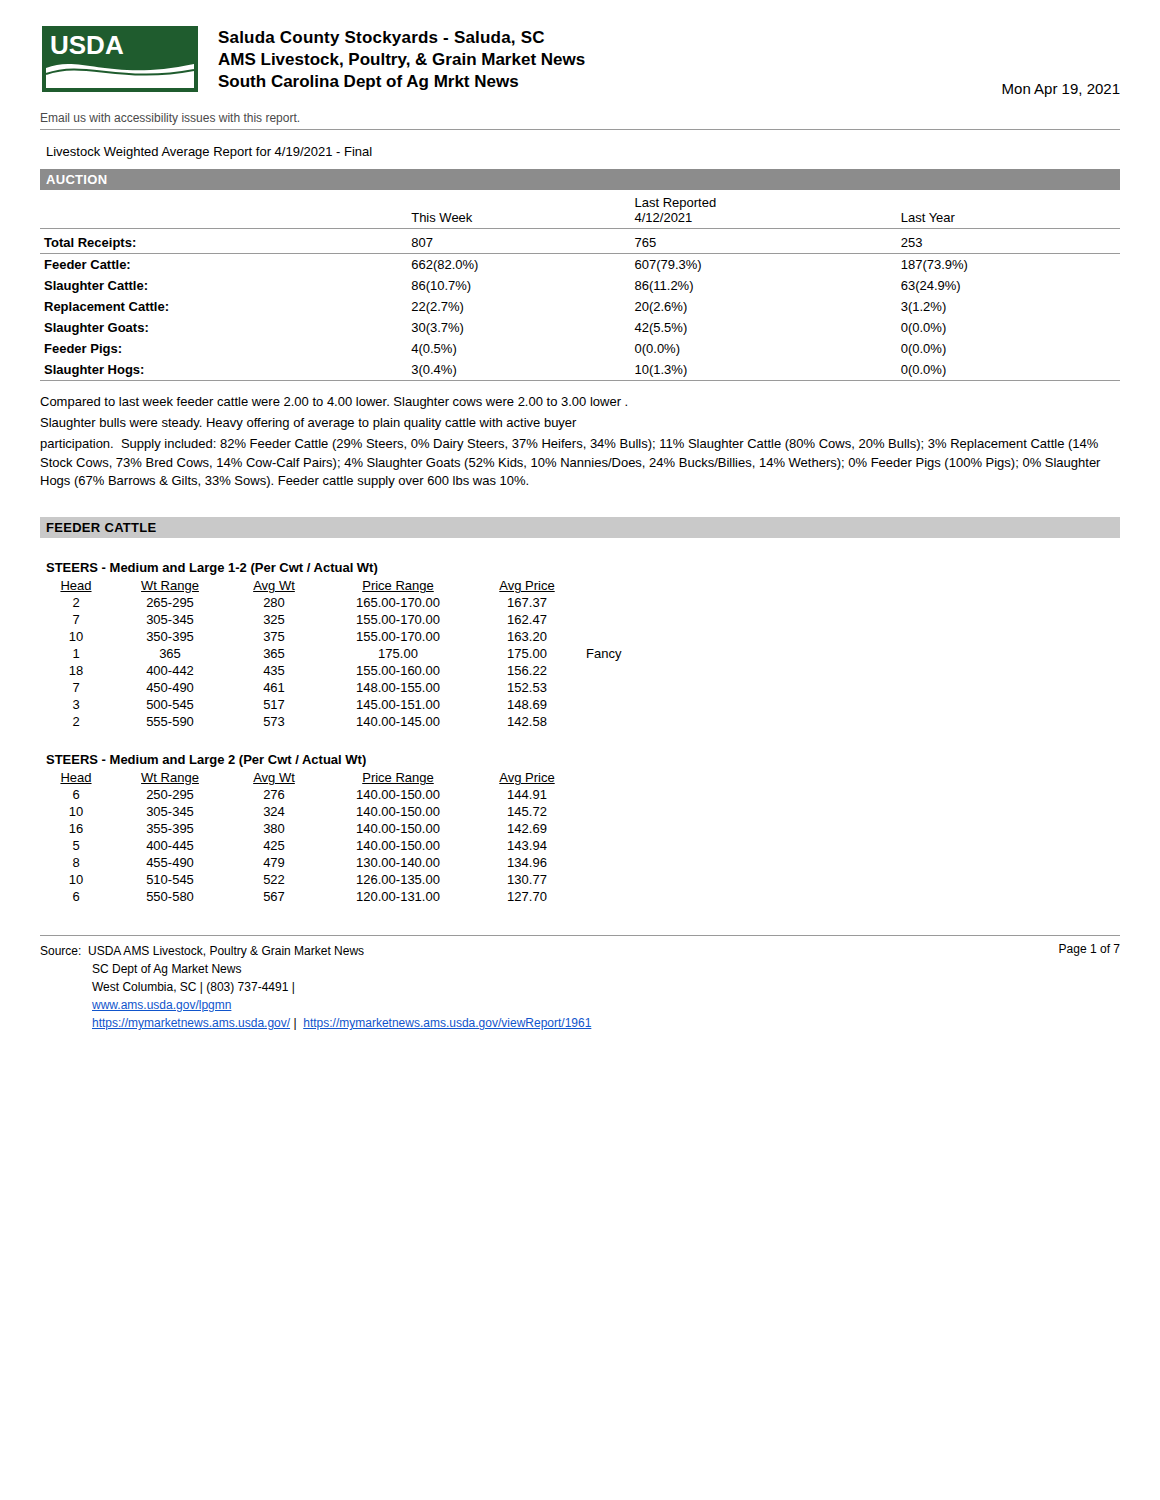USDA
Mon Apr 19, 2021
Saluda County Stockyards - Saluda, SC
AMS Livestock, Poultry, & Grain Market News
South Carolina Dept of Ag Mrkt News
Email us with accessibility issues with this report.
Livestock Weighted Average Report for 4/19/2021 - Final
AUCTION
| | This Week | Last Reported 4/12/2021 | Last Year |
| --- | --- | --- | --- |
| Total Receipts: | 807 | 765 | 253 |
| Feeder Cattle: | 662(82.0%) | 607(79.3%) | 187(73.9%) |
| Slaughter Cattle: | 86(10.7%) | 86(11.2%) | 63(24.9%) |
| Replacement Cattle: | 22(2.7%) | 20(2.6%) | 3(1.2%) |
| Slaughter Goats: | 30(3.7%) | 42(5.5%) | 0(0.0%) |
| Feeder Pigs: | 4(0.5%) | 0(0.0%) | 0(0.0%) |
| Slaughter Hogs: | 3(0.4%) | 10(1.3%) | 0(0.0%) |
Compared to last week feeder cattle were 2.00 to 4.00 lower. Slaughter cows were 2.00 to 3.00 lower .
Slaughter bulls were steady. Heavy offering of average to plain quality cattle with active buyer
participation. Supply included: 82% Feeder Cattle (29% Steers, 0% Dairy Steers, 37% Heifers, 34% Bulls); 11% Slaughter Cattle (80% Cows, 20% Bulls); 3% Replacement Cattle (14% Stock Cows, 73% Bred Cows, 14% Cow-Calf Pairs); 4% Slaughter Goats (52% Kids, 10% Nannies/Does, 24% Bucks/Billies, 14% Wethers); 0% Feeder Pigs (100% Pigs); 0% Slaughter Hogs (67% Barrows & Gilts, 33% Sows). Feeder cattle supply over 600 lbs was 10%.
FEEDER CATTLE
STEERS - Medium and Large 1-2 (Per Cwt / Actual Wt)
| Head | Wt Range | Avg Wt | Price Range | Avg Price | |
| --- | --- | --- | --- | --- | --- |
| 2 | 265-295 | 280 | 165.00-170.00 | 167.37 | |
| 7 | 305-345 | 325 | 155.00-170.00 | 162.47 | |
| 10 | 350-395 | 375 | 155.00-170.00 | 163.20 | |
| 1 | 365 | 365 | 175.00 | 175.00 | Fancy |
| 18 | 400-442 | 435 | 155.00-160.00 | 156.22 | |
| 7 | 450-490 | 461 | 148.00-155.00 | 152.53 | |
| 3 | 500-545 | 517 | 145.00-151.00 | 148.69 | |
| 2 | 555-590 | 573 | 140.00-145.00 | 142.58 | |
STEERS - Medium and Large 2 (Per Cwt / Actual Wt)
| Head | Wt Range | Avg Wt | Price Range | Avg Price |
| --- | --- | --- | --- | --- |
| 6 | 250-295 | 276 | 140.00-150.00 | 144.91 |
| 10 | 305-345 | 324 | 140.00-150.00 | 145.72 |
| 16 | 355-395 | 380 | 140.00-150.00 | 142.69 |
| 5 | 400-445 | 425 | 140.00-150.00 | 143.94 |
| 8 | 455-490 | 479 | 130.00-140.00 | 134.96 |
| 10 | 510-545 | 522 | 126.00-135.00 | 130.77 |
| 6 | 550-580 | 567 | 120.00-131.00 | 127.70 |
Page 1 of 7
Source: USDA AMS Livestock, Poultry & Grain Market News SC Dept of Ag Market News West Columbia, SC | (803) 737-4491 | www.ams.usda.gov/lpgmn https://mymarketnews.ams.usda.gov/ | https://mymarketnews.ams.usda.gov/viewReport/1961